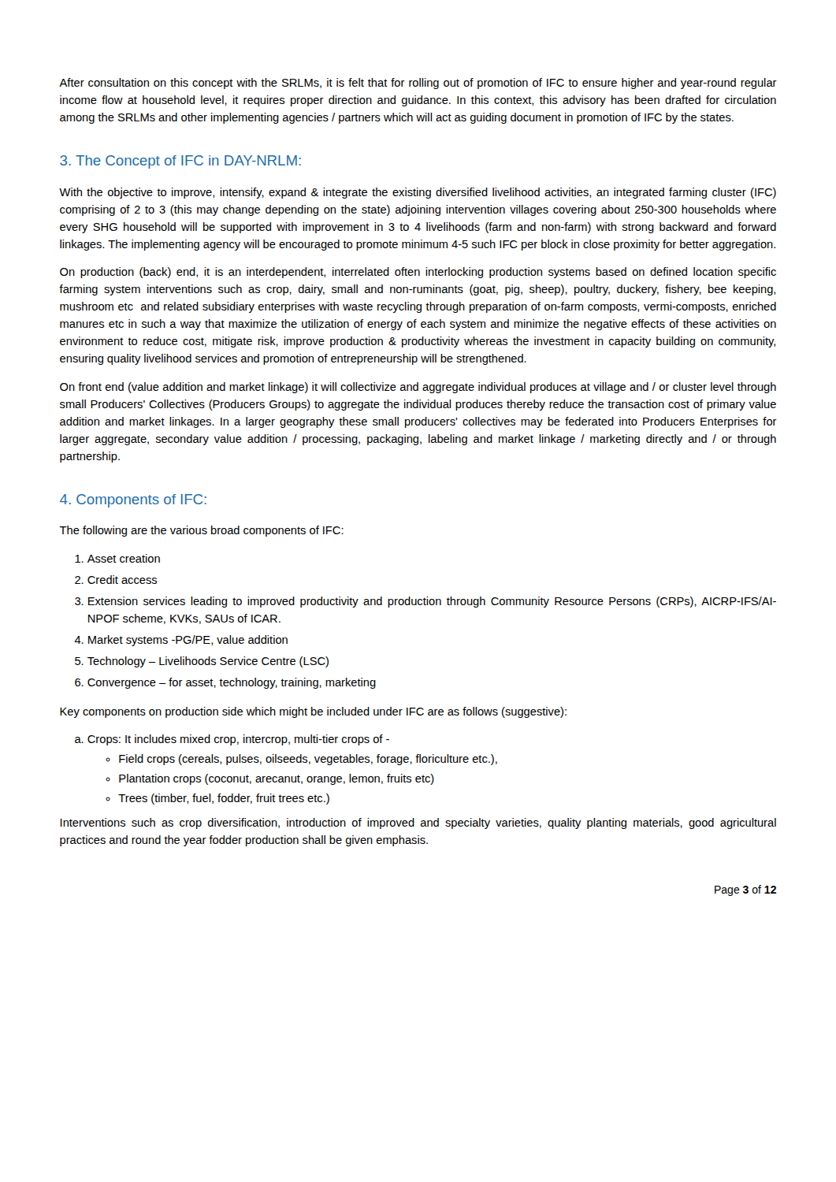After consultation on this concept with the SRLMs, it is felt that for rolling out of promotion of IFC to ensure higher and year-round regular income flow at household level, it requires proper direction and guidance. In this context, this advisory has been drafted for circulation among the SRLMs and other implementing agencies / partners which will act as guiding document in promotion of IFC by the states.
3. The Concept of IFC in DAY-NRLM:
With the objective to improve, intensify, expand & integrate the existing diversified livelihood activities, an integrated farming cluster (IFC) comprising of 2 to 3 (this may change depending on the state) adjoining intervention villages covering about 250-300 households where every SHG household will be supported with improvement in 3 to 4 livelihoods (farm and non-farm) with strong backward and forward linkages. The implementing agency will be encouraged to promote minimum 4-5 such IFC per block in close proximity for better aggregation.
On production (back) end, it is an interdependent, interrelated often interlocking production systems based on defined location specific farming system interventions such as crop, dairy, small and non-ruminants (goat, pig, sheep), poultry, duckery, fishery, bee keeping, mushroom etc and related subsidiary enterprises with waste recycling through preparation of on-farm composts, vermi-composts, enriched manures etc in such a way that maximize the utilization of energy of each system and minimize the negative effects of these activities on environment to reduce cost, mitigate risk, improve production & productivity whereas the investment in capacity building on community, ensuring quality livelihood services and promotion of entrepreneurship will be strengthened.
On front end (value addition and market linkage) it will collectivize and aggregate individual produces at village and / or cluster level through small Producers' Collectives (Producers Groups) to aggregate the individual produces thereby reduce the transaction cost of primary value addition and market linkages. In a larger geography these small producers' collectives may be federated into Producers Enterprises for larger aggregate, secondary value addition / processing, packaging, labeling and market linkage / marketing directly and / or through partnership.
4. Components of IFC:
The following are the various broad components of IFC:
Asset creation
Credit access
Extension services leading to improved productivity and production through Community Resource Persons (CRPs), AICRP-IFS/AI-NPOF scheme, KVKs, SAUs of ICAR.
Market systems -PG/PE, value addition
Technology – Livelihoods Service Centre (LSC)
Convergence – for asset, technology, training, marketing
Key components on production side which might be included under IFC are as follows (suggestive):
Crops: It includes mixed crop, intercrop, multi-tier crops of -
Field crops (cereals, pulses, oilseeds, vegetables, forage, floriculture etc.),
Plantation crops (coconut, arecanut, orange, lemon, fruits etc)
Trees (timber, fuel, fodder, fruit trees etc.)
Interventions such as crop diversification, introduction of improved and specialty varieties, quality planting materials, good agricultural practices and round the year fodder production shall be given emphasis.
Page 3 of 12